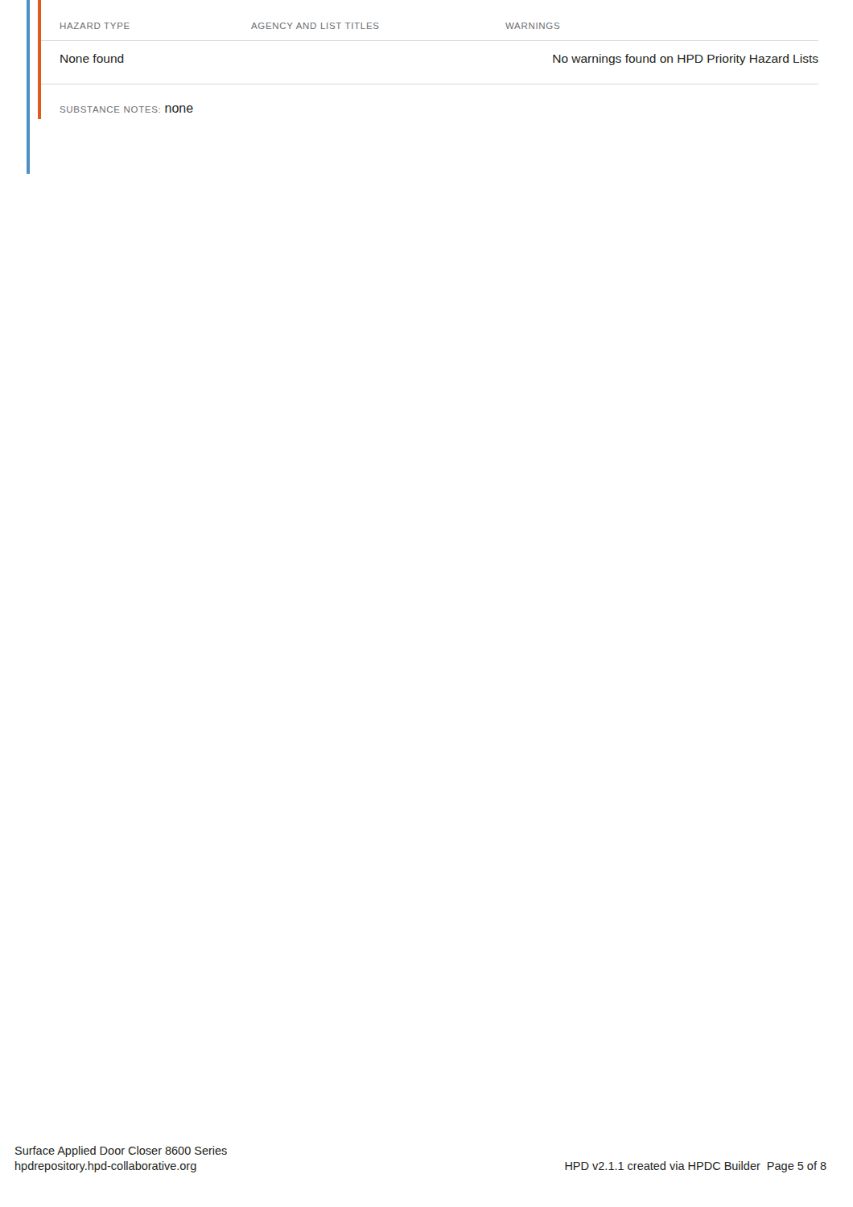Hazard Type
Agency and List Titles
Warnings
None found
No warnings found on HPD Priority Hazard Lists
Substance Notes:none
Surface Applied Door Closer 8600 Series
hpdrepository.hpd-collaborative.org
HPD v2.1.1 created via HPDC Builder Page 5 of 8